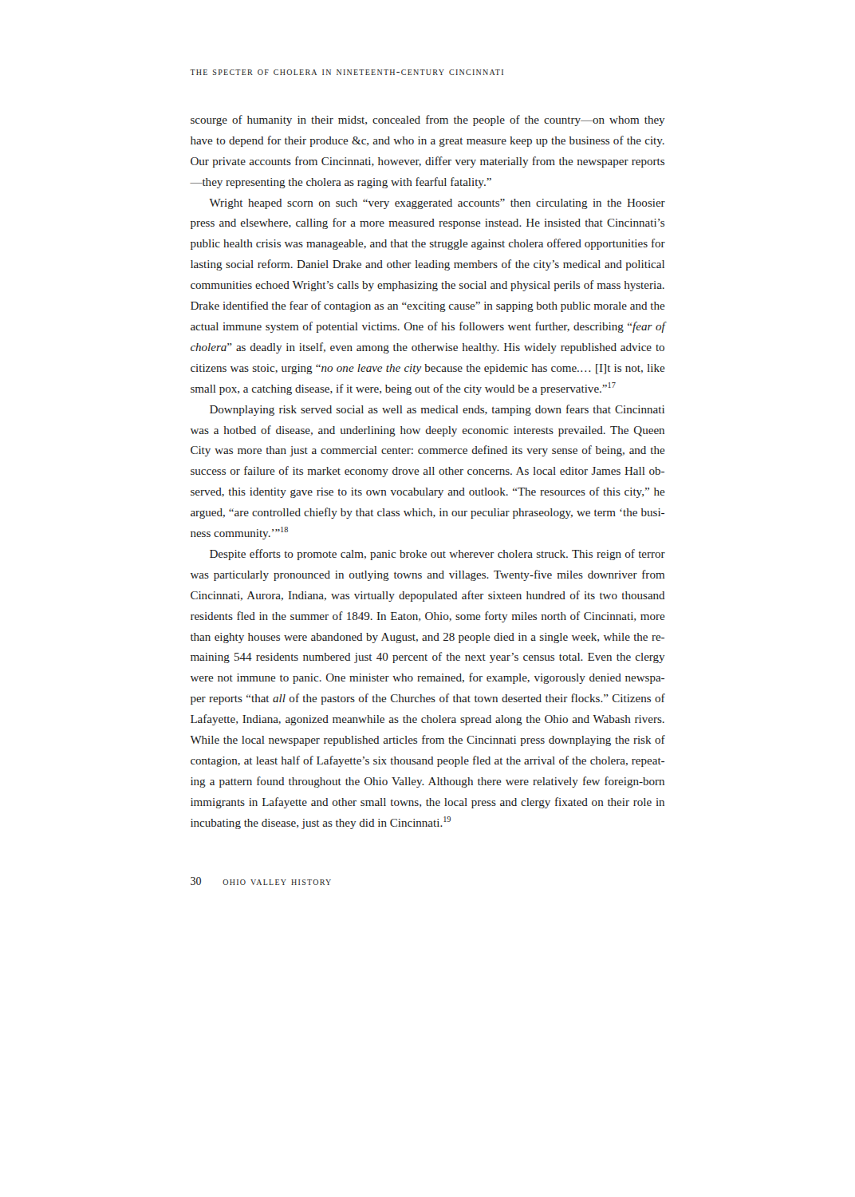The Specter of Cholera in Nineteenth-Century Cincinnati
scourge of humanity in their midst, concealed from the people of the country—on whom they have to depend for their produce &c, and who in a great measure keep up the business of the city. Our private accounts from Cincinnati, however, differ very materially from the newspaper reports—they representing the cholera as raging with fearful fatality.”
Wright heaped scorn on such “very exaggerated accounts” then circulating in the Hoosier press and elsewhere, calling for a more measured response instead. He insisted that Cincinnati’s public health crisis was manageable, and that the struggle against cholera offered opportunities for lasting social reform. Daniel Drake and other leading members of the city’s medical and political communities echoed Wright’s calls by emphasizing the social and physical perils of mass hysteria. Drake identified the fear of contagion as an “exciting cause” in sapping both public morale and the actual immune system of potential victims. One of his followers went further, describing “fear of cholera” as deadly in itself, even among the otherwise healthy. His widely republished advice to citizens was stoic, urging “no one leave the city because the epidemic has come.… [I]t is not, like small pox, a catching disease, if it were, being out of the city would be a preservative.”17
Downplaying risk served social as well as medical ends, tamping down fears that Cincinnati was a hotbed of disease, and underlining how deeply economic interests prevailed. The Queen City was more than just a commercial center: commerce defined its very sense of being, and the success or failure of its market economy drove all other concerns. As local editor James Hall observed, this identity gave rise to its own vocabulary and outlook. “The resources of this city,” he argued, “are controlled chiefly by that class which, in our peculiar phraseology, we term ‘the business community.’”18
Despite efforts to promote calm, panic broke out wherever cholera struck. This reign of terror was particularly pronounced in outlying towns and villages. Twenty-five miles downriver from Cincinnati, Aurora, Indiana, was virtually depopulated after sixteen hundred of its two thousand residents fled in the summer of 1849. In Eaton, Ohio, some forty miles north of Cincinnati, more than eighty houses were abandoned by August, and 28 people died in a single week, while the remaining 544 residents numbered just 40 percent of the next year’s census total. Even the clergy were not immune to panic. One minister who remained, for example, vigorously denied newspaper reports “that all of the pastors of the Churches of that town deserted their flocks.” Citizens of Lafayette, Indiana, agonized meanwhile as the cholera spread along the Ohio and Wabash rivers. While the local newspaper republished articles from the Cincinnati press downplaying the risk of contagion, at least half of Lafayette’s six thousand people fled at the arrival of the cholera, repeating a pattern found throughout the Ohio Valley. Although there were relatively few foreign-born immigrants in Lafayette and other small towns, the local press and clergy fixated on their role in incubating the disease, just as they did in Cincinnati.19
30 Ohio Valley History